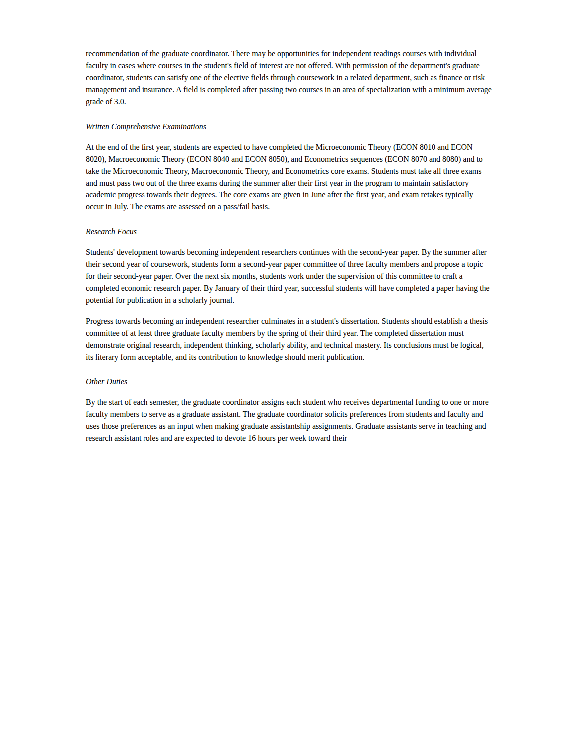recommendation of the graduate coordinator. There may be opportunities for independent readings courses with individual faculty in cases where courses in the student's field of interest are not offered. With permission of the department's graduate coordinator, students can satisfy one of the elective fields through coursework in a related department, such as finance or risk management and insurance. A field is completed after passing two courses in an area of specialization with a minimum average grade of 3.0.
Written Comprehensive Examinations
At the end of the first year, students are expected to have completed the Microeconomic Theory (ECON 8010 and ECON 8020), Macroeconomic Theory (ECON 8040 and ECON 8050), and Econometrics sequences (ECON 8070 and 8080) and to take the Microeconomic Theory, Macroeconomic Theory, and Econometrics core exams. Students must take all three exams and must pass two out of the three exams during the summer after their first year in the program to maintain satisfactory academic progress towards their degrees. The core exams are given in June after the first year, and exam retakes typically occur in July. The exams are assessed on a pass/fail basis.
Research Focus
Students' development towards becoming independent researchers continues with the second-year paper. By the summer after their second year of coursework, students form a second-year paper committee of three faculty members and propose a topic for their second-year paper. Over the next six months, students work under the supervision of this committee to craft a completed economic research paper. By January of their third year, successful students will have completed a paper having the potential for publication in a scholarly journal.
Progress towards becoming an independent researcher culminates in a student's dissertation. Students should establish a thesis committee of at least three graduate faculty members by the spring of their third year. The completed dissertation must demonstrate original research, independent thinking, scholarly ability, and technical mastery. Its conclusions must be logical, its literary form acceptable, and its contribution to knowledge should merit publication.
Other Duties
By the start of each semester, the graduate coordinator assigns each student who receives departmental funding to one or more faculty members to serve as a graduate assistant. The graduate coordinator solicits preferences from students and faculty and uses those preferences as an input when making graduate assistantship assignments. Graduate assistants serve in teaching and research assistant roles and are expected to devote 16 hours per week toward their